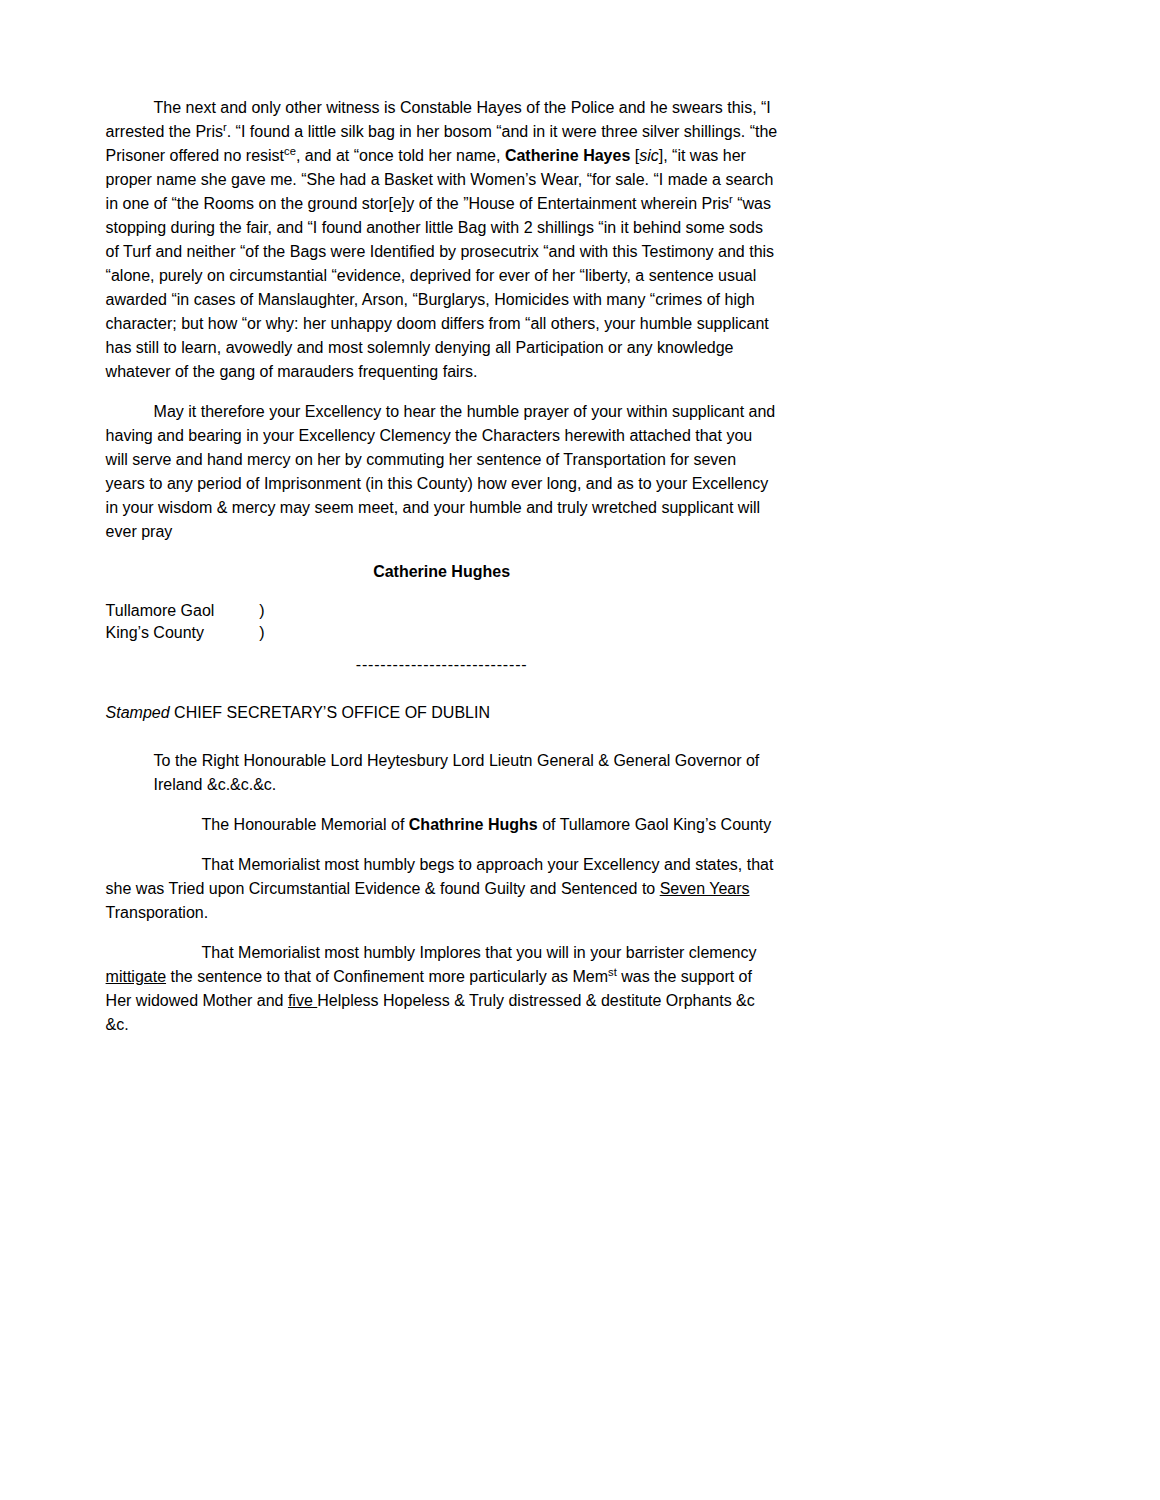The next and only other witness is Constable Hayes of the Police and he swears this, “I arrested the Prisr. “I found a little silk bag in her bosom “and in it were three silver shillings. “the Prisoner offered no resistce, and at “once told her name, Catherine Hayes [sic], “it was her proper name she gave me. “She had a Basket with Women’s Wear, “for sale. “I made a search in one of “the Rooms on the ground stor[e]y of the ”House of Entertainment wherein Prisr “was stopping during the fair, and “I found another little Bag with 2 shillings “in it behind some sods of Turf and neither “of the Bags were Identified by prosecutrix “and with this Testimony and this “alone, purely on circumstantial “evidence, deprived for ever of her “liberty, a sentence usual awarded “in cases of Manslaughter, Arson, “Burglarys, Homicides with many “crimes of high character; but how “or why: her unhappy doom differs from “all others, your humble supplicant has still to learn, avowedly and most solemnly denying all Participation or any knowledge whatever of the gang of marauders frequenting fairs.
May it therefore your Excellency to hear the humble prayer of your within supplicant and having and bearing in your Excellency Clemency the Characters herewith attached that you will serve and hand mercy on her by commuting her sentence of Transportation for seven years to any period of Imprisonment (in this County) how ever long, and as to your Excellency in your wisdom & mercy may seem meet, and your humble and truly wretched supplicant will ever pray
Catherine Hughes
Tullamore Gaol)
King’s County)
----------------------------
Stamped CHIEF SECRETARY’S OFFICE OF DUBLIN
To the Right Honourable Lord Heytesbury Lord Lieutn General & General Governor of Ireland &c.&c.&c.
The Honourable Memorial of Chathrine Hughs of Tullamore Gaol King’s County
That Memorialist most humbly begs to approach your Excellency and states, that she was Tried upon Circumstantial Evidence & found Guilty and Sentenced to Seven Years Transporation.
That Memorialist most humbly Implores that you will in your barrister clemency mittigate the sentence to that of Confinement more particularly as Memst was the support of Her widowed Mother and five Helpless Hopeless & Truly distressed & destitute Orphants &c &c.